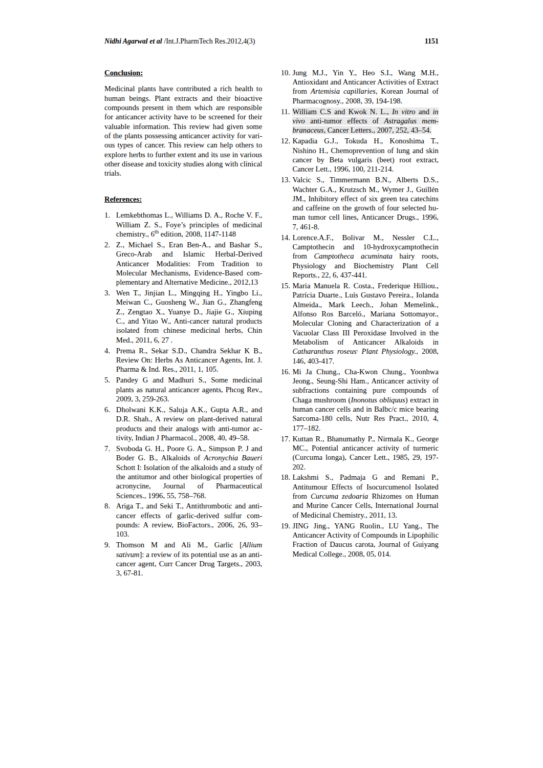Nidhi Agarwal et al /Int.J.PharmTech Res.2012,4(3) 1151
Conclusion:
Medicinal plants have contributed a rich health to human beings. Plant extracts and their bioactive compounds present in them which are responsible for anticancer activity have to be screened for their valuable information. This review had given some of the plants possessing anticancer activity for various types of cancer. This review can help others to explore herbs to further extent and its use in various other disease and toxicity studies along with clinical trials.
References:
Lemkebthomas L., Williams D. A., Roche V. F., William Z. S., Foye’s principles of medicinal chemistry., 6th edition, 2008, 1147-1148
Z., Michael S., Eran Ben-A., and Bashar S., Greco-Arab and Islamic Herbal-Derived Anticancer Modalities: From Tradition to Molecular Mechanisms, Evidence-Based complementary and Alternative Medicine., 2012,13
Wen T., Jinjian L., Mingqing H., Yingbo Li., Meiwan C., Guosheng W., Jian G., Zhangfeng Z., Zengtao X., Yuanye D., Jiajie G., Xiuping C., and Yitao W., Anti-cancer natural products isolated from chinese medicinal herbs, Chin Med., 2011, 6, 27 .
Prema R., Sekar S.D., Chandra Sekhar K B., Review On: Herbs As Anticancer Agents, Int. J. Pharma & Ind. Res., 2011, 1, 105.
Pandey G and Madhuri S., Some medicinal plants as natural anticancer agents, Phcog Rev., 2009, 3, 259-263.
Dholwani K.K., Saluja A.K., Gupta A.R., and D.R. Shah., A review on plant-derived natural products and their analogs with anti-tumor activity, Indian J Pharmacol., 2008, 40, 49–58.
Svoboda G. H., Poore G. A., Simpson P. J and Boder G. B., Alkaloids of Acronychia Baueri Schott I: Isolation of the alkaloids and a study of the antitumor and other biological properties of acronycine, Journal of Pharmaceutical Sciences., 1996, 55, 758–768.
Ariga T., and Seki T., Antithrombotic and anticancer effects of garlic-derived sulfur compounds: A review, BioFactors., 2006, 26, 93–103.
Thomson M and Ali M., Garlic [Allium sativum]: a review of its potential use as an anti-cancer agent, Curr Cancer Drug Targets., 2003, 3, 67-81.
Jung M.J., Yin Y., Heo S.I., Wang M.H., Antioxidant and Anticancer Activities of Extract from Artemisia capillaries, Korean Journal of Pharmacognosy., 2008, 39, 194-198.
William C.S and Kwok N. L., In vitro and in vivo anti-tumor effects of Astragalus membranaceus, Cancer Letters., 2007, 252, 43–54.
Kapadia G.J., Tokuda H., Konoshima T., Nishino H., Chemoprevention of lung and skin cancer by Beta vulgaris (beet) root extract, Cancer Lett., 1996, 100, 211-214.
Valcic S., Timmermann B.N., Alberts D.S., Wachter G.A., Krutzsch M., Wymer J., Guillén JM., Inhibitory effect of six green tea catechins and caffeine on the growth of four selected human tumor cell lines, Anticancer Drugs., 1996, 7, 461-8.
Lorence.A.F., Bolivar M., Nessler C.L., Camptothecin and 10-hydroxycamptothecin from Camptotheca acuminata hairy roots, Physiology and Biochemistry Plant Cell Reports., 22, 6, 437-441.
Maria Manuela R. Costa., Frederique Hilliou., Patrícia Duarte., Luís Gustavo Pereira., Iolanda Almeida., Mark Leech., Johan Memelink., Alfonso Ros Barceló., Mariana Sottomayor., Molecular Cloning and Characterization of a Vacuolar Class III Peroxidase Involved in the Metabolism of Anticancer Alkaloids in Catharanthus roseus, Plant Physiology., 2008, 146, 403-417.
Mi Ja Chung., Cha-Kwon Chung., Yoonhwa Jeong., Seung-Shi Ham., Anticancer activity of subfractions containing pure compounds of Chaga mushroom (Inonotus obliquus) extract in human cancer cells and in Balbc/c mice bearing Sarcoma-180 cells, Nutr Res Pract., 2010, 4, 177–182.
Kuttan R., Bhanumathy P., Nirmala K., George MC., Potential anticancer activity of turmeric (Curcuma longa), Cancer Lett., 1985, 29, 197-202.
Lakshmi S., Padmaja G and Remani P., Antitumour Effects of Isocurcumenol Isolated from Curcuma zedoaria Rhizomes on Human and Murine Cancer Cells, International Journal of Medicinal Chemistry., 2011, 13.
JING Jing., YANG Ruolin., LU Yang., The Anticancer Activity of Compounds in Lipophilic Fraction of Daucus carota, Journal of Guiyang Medical College., 2008, 05, 014.